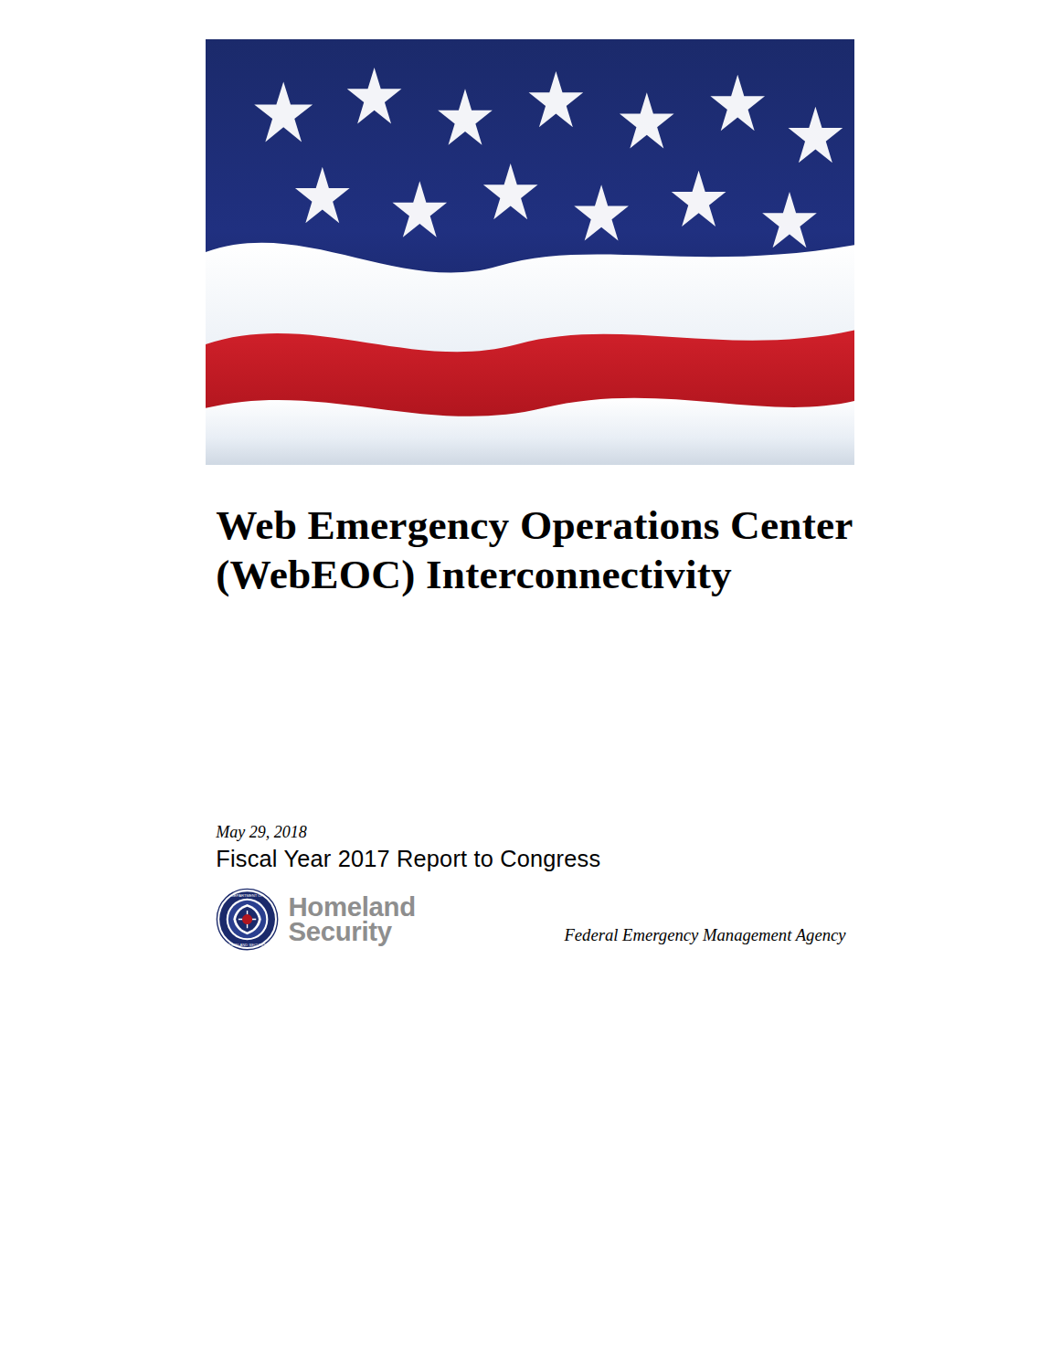Web Emergency Operations Center (WebEOC) Interconnectivity
May 29, 2018
Fiscal Year 2017 Report to Congress
DEPARTMENT OF HOMELAND SECURITY
Homeland
Security
Federal Emergency Management Agency